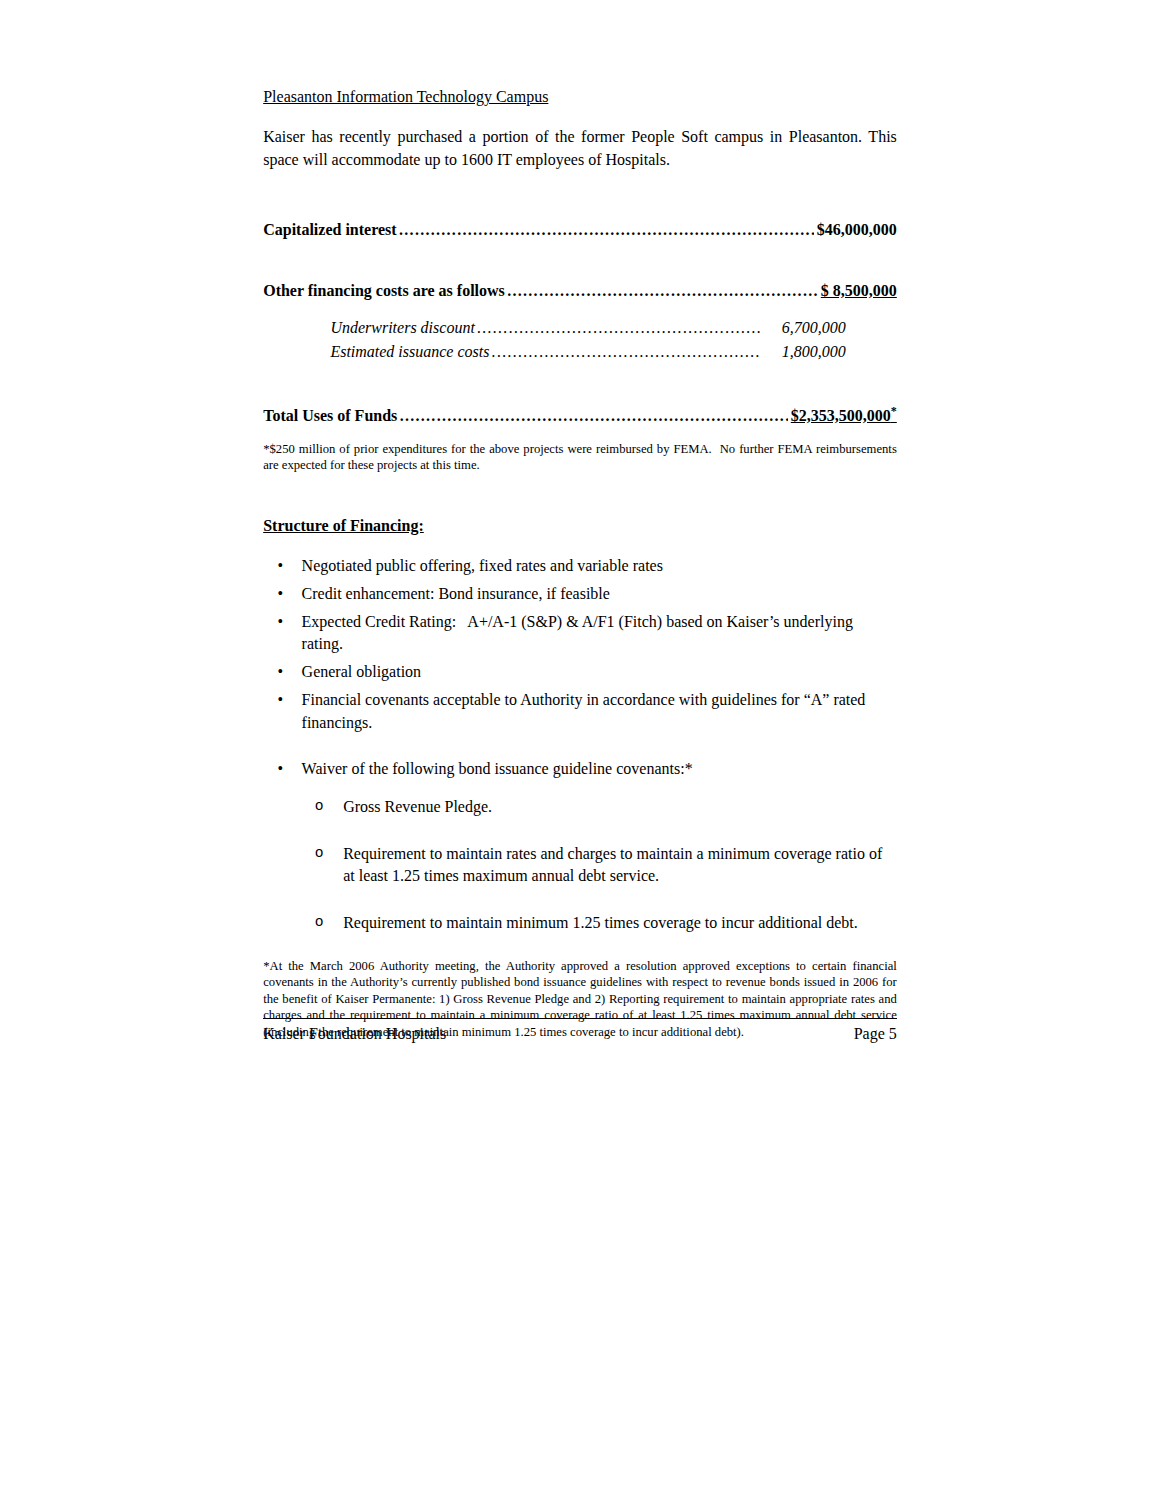Pleasanton Information Technology Campus
Kaiser has recently purchased a portion of the former People Soft campus in Pleasanton. This space will accommodate up to 1600 IT employees of Hospitals.
Capitalized interest ......................................................................................... $46,000,000
Other financing costs are as follows ............................................................. $ 8,500,000
Underwriters discount ....................................................... 6,700,000
Estimated issuance costs .................................................... 1,800,000
Total Uses of Funds ......................................................................................... $2,353,500,000*
*$250 million of prior expenditures for the above projects were reimbursed by FEMA. No further FEMA reimbursements are expected for these projects at this time.
Structure of Financing:
Negotiated public offering, fixed rates and variable rates
Credit enhancement: Bond insurance, if feasible
Expected Credit Rating: A+/A-1 (S&P) & A/F1 (Fitch) based on Kaiser’s underlying rating.
General obligation
Financial covenants acceptable to Authority in accordance with guidelines for “A” rated financings.
Waiver of the following bond issuance guideline covenants:*
Gross Revenue Pledge.
Requirement to maintain rates and charges to maintain a minimum coverage ratio of at least 1.25 times maximum annual debt service.
Requirement to maintain minimum 1.25 times coverage to incur additional debt.
*At the March 2006 Authority meeting, the Authority approved a resolution approved exceptions to certain financial covenants in the Authority’s currently published bond issuance guidelines with respect to revenue bonds issued in 2006 for the benefit of Kaiser Permanente: 1) Gross Revenue Pledge and 2) Reporting requirement to maintain appropriate rates and charges and the requirement to maintain a minimum coverage ratio of at least 1.25 times maximum annual debt service (including the requirement to maintain minimum 1.25 times coverage to incur additional debt).
Kaiser Foundation Hospitals Page 5